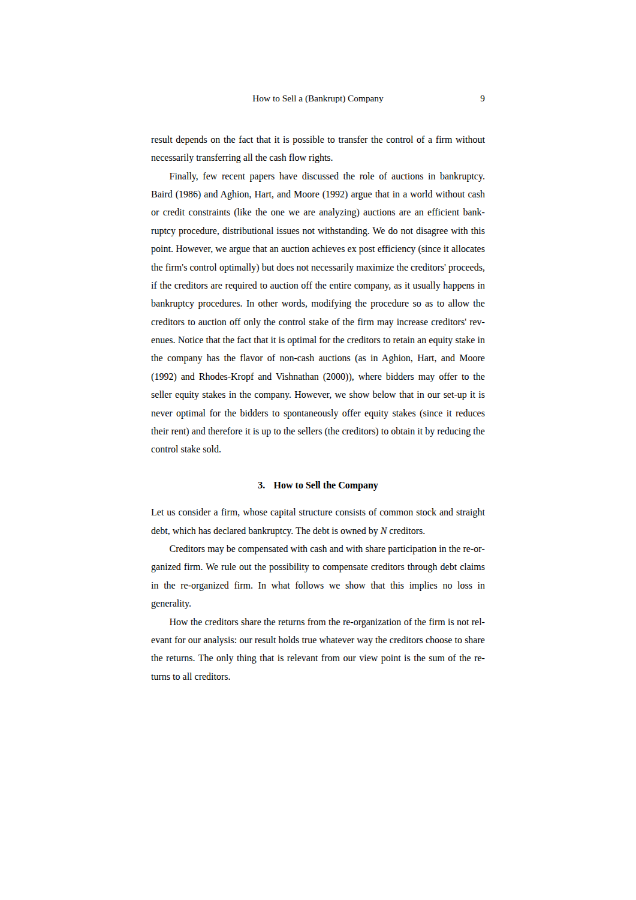How to Sell a (Bankrupt) Company 9
result depends on the fact that it is possible to transfer the control of a firm without necessarily transferring all the cash flow rights.
Finally, few recent papers have discussed the role of auctions in bankruptcy. Baird (1986) and Aghion, Hart, and Moore (1992) argue that in a world without cash or credit constraints (like the one we are analyzing) auctions are an efficient bankruptcy procedure, distributional issues not withstanding. We do not disagree with this point. However, we argue that an auction achieves ex post efficiency (since it allocates the firm's control optimally) but does not necessarily maximize the creditors' proceeds, if the creditors are required to auction off the entire company, as it usually happens in bankruptcy procedures. In other words, modifying the procedure so as to allow the creditors to auction off only the control stake of the firm may increase creditors' revenues. Notice that the fact that it is optimal for the creditors to retain an equity stake in the company has the flavor of non-cash auctions (as in Aghion, Hart, and Moore (1992) and Rhodes-Kropf and Vishnathan (2000)), where bidders may offer to the seller equity stakes in the company. However, we show below that in our set-up it is never optimal for the bidders to spontaneously offer equity stakes (since it reduces their rent) and therefore it is up to the sellers (the creditors) to obtain it by reducing the control stake sold.
3. How to Sell the Company
Let us consider a firm, whose capital structure consists of common stock and straight debt, which has declared bankruptcy. The debt is owned by N creditors.
Creditors may be compensated with cash and with share participation in the re-organized firm. We rule out the possibility to compensate creditors through debt claims in the re-organized firm. In what follows we show that this implies no loss in generality.
How the creditors share the returns from the re-organization of the firm is not relevant for our analysis: our result holds true whatever way the creditors choose to share the returns. The only thing that is relevant from our view point is the sum of the returns to all creditors.